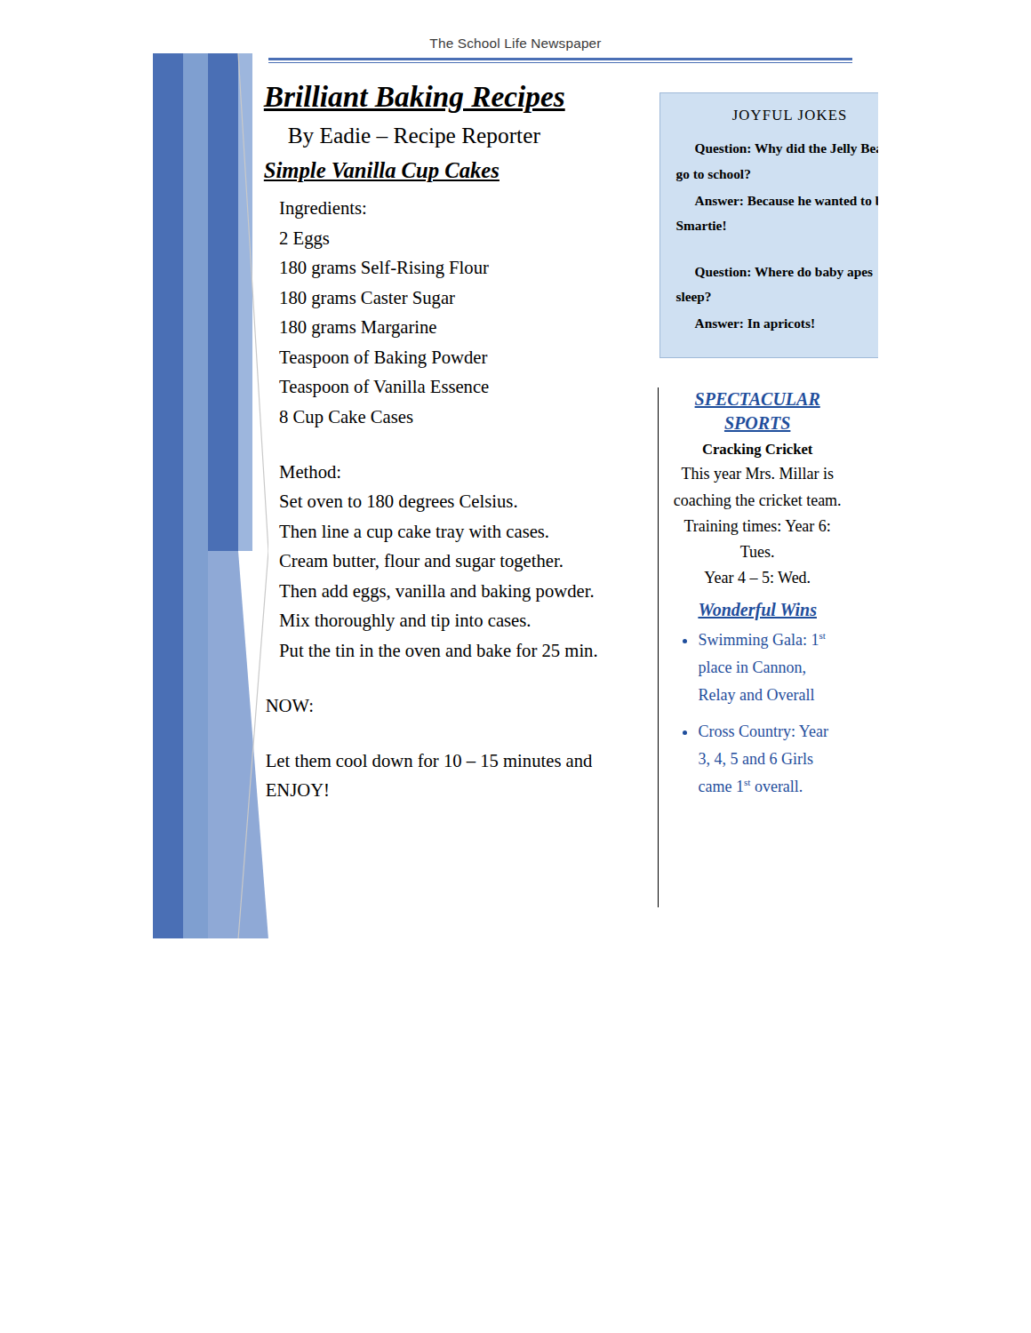The School Life Newspaper
Brilliant Baking Recipes
By Eadie – Recipe Reporter
Simple Vanilla Cup Cakes
Ingredients:
2 Eggs
180 grams Self-Rising Flour
180 grams Caster Sugar
180 grams Margarine
Teaspoon of Baking Powder
Teaspoon of Vanilla Essence
8 Cup Cake Cases
Method:
Set oven to 180 degrees Celsius.
Then line a cup cake tray with cases.
Cream butter, flour and sugar together.
Then add eggs, vanilla and baking powder.
Mix thoroughly and tip into cases.
Put the tin in the oven and bake for 25 min.
NOW:
Let them cool down for 10 – 15 minutes and ENJOY!
SPECTACULAR SPORTS
Cracking Cricket
This year Mrs. Millar is coaching the cricket team.
Training times: Year 6: Tues.
Year 4 – 5: Wed.
Wonderful Wins
Swimming Gala: 1st place in Cannon, Relay and Overall
Cross Country: Year 3, 4, 5 and 6 Girls came 1st overall.
JOYFUL JOKES
Question: Why did the Jelly Bean go to school?
Answer: Because he wanted to be a Smartie!
Question: Where do baby apes sleep?
Answer: In apricots!